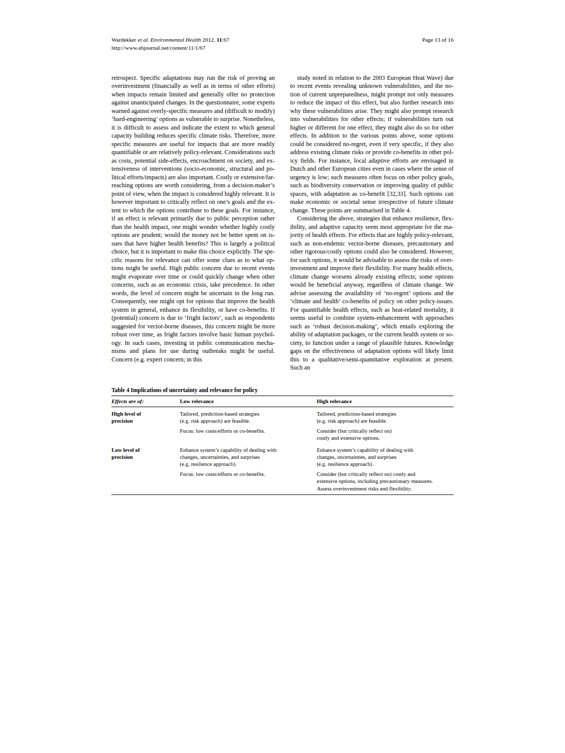Wardekker et al. Environmental Health 2012, 11:67 http://www.ehjournal.net/content/11/1/67
Page 13 of 16
retrospect. Specific adaptations may run the risk of proving an overinvestment (financially as well as in terms of other efforts) when impacts remain limited and generally offer no protection against unanticipated changes. In the questionnaire, some experts warned against overly-specific measures and (difficult to modify) ‘hard-engineering’ options as vulnerable to surprise. Nonetheless, it is difficult to assess and indicate the extent to which general capacity building reduces specific climate risks. Therefore, more specific measures are useful for impacts that are more readily quantifiable or are relatively policy-relevant. Considerations such as costs, potential side-effects, encroachment on society, and extensiveness of interventions (socio-economic, structural and political efforts/impacts) are also important. Costly or extensive/far-reaching options are worth considering, from a decision-maker’s point of view, when the impact is considered highly relevant. It is however important to critically reflect on one’s goals and the extent to which the options contribute to these goals. For instance, if an effect is relevant primarily due to public perception rather than the health impact, one might wonder whether highly costly options are prudent; would the money not be better spent on issues that have higher health benefits? This is largely a political choice, but it is important to make this choice explicitly. The specific reasons for relevance can offer some clues as to what options might be useful. High public concern due to recent events might evaporate over time or could quickly change when other concerns, such as an economic crisis, take precedence. In other words, the level of concern might be uncertain in the long run. Consequently, one might opt for options that improve the health system in general, enhance its flexibility, or have co-benefits. If (potential) concern is due to ‘fright factors’, such as respondents suggested for vector-borne diseases, this concern might be more robust over time, as fright factors involve basic human psychology. In such cases, investing in public communication mechanisms and plans for use during outbreaks might be useful. Concern (e.g. expert concern; in this
study noted in relation to the 2003 European Heat Wave) due to recent events revealing unknown vulnerabilities, and the notion of current unpreparedness, might prompt not only measures to reduce the impact of this effect, but also further research into why these vulnerabilities arise. They might also prompt research into vulnerabilities for other effects; if vulnerabilities turn out higher or different for one effect, they might also do so for other effects. In addition to the various points above, some options could be considered no-regret, even if very specific, if they also address existing climate risks or provide co-benefits in other policy fields. For instance, local adaptive efforts are envisaged in Dutch and other European cities even in cases where the sense of urgency is low; such measures often focus on other policy goals, such as biodiversity conservation or improving quality of public spaces, with adaptation as co-benefit [32,33]. Such options can make economic or societal sense irrespective of future climate change. These points are summarised in Table 4.
Considering the above, strategies that enhance resilience, flexibility, and adaptive capacity seem most appropriate for the majority of health effects. For effects that are highly policy-relevant, such as non-endemic vector-borne diseases, precautionary and other rigorous/costly options could also be considered. However, for such options, it would be advisable to assess the risks of overinvestment and improve their flexibility. For many health effects, climate change worsens already existing effects; some options would be beneficial anyway, regardless of climate change. We advise assessing the availability of ‘no-regret’ options and the ‘climate and health’ co-benefits of policy on other policy-issues. For quantifiable health effects, such as heat-related mortality, it seems useful to combine system-enhancement with approaches such as ‘robust decision-making’, which entails exploring the ability of adaptation packages, or the current health system or society, to function under a range of plausible futures. Knowledge gaps on the effectiveness of adaptation options will likely limit this to a qualitative/semi-quantitative exploration at present. Such an
Table 4 Implications of uncertainty and relevance for policy
| Effects are of: | Low relevance | High relevance |
| --- | --- | --- |
| High level of precision | Tailored, prediction-based strategies (e.g. risk approach) are feasible. | Tailored, prediction-based strategies (e.g. risk approach) are feasible. |
| | Focus: low costs/efforts or co-benefits. | Consider (but critically reflect on) costly and extensive options. |
| Low level of precision | Enhance system’s capability of dealing with changes, uncertainties, and surprises (e.g. resilience approach). | Enhance system’s capability of dealing with changes, uncertainties, and surprises (e.g. resilience approach). |
| | Focus: low costs/efforts or co-benefits. | Consider (but critically reflect on) costly and extensive options, including precautionary measures. Assess overinvestment risks and flexibility. |